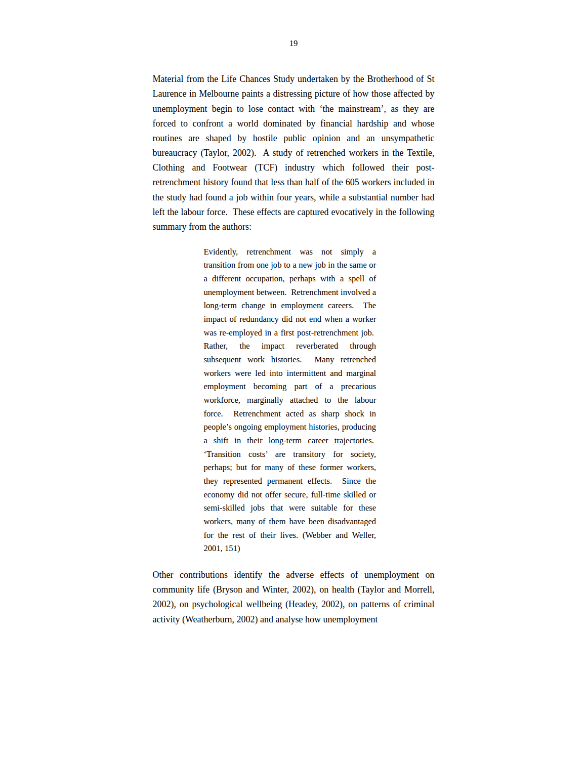19
Material from the Life Chances Study undertaken by the Brotherhood of St Laurence in Melbourne paints a distressing picture of how those affected by unemployment begin to lose contact with ‘the mainstream’, as they are forced to confront a world dominated by financial hardship and whose routines are shaped by hostile public opinion and an unsympathetic bureaucracy (Taylor, 2002). A study of retrenched workers in the Textile, Clothing and Footwear (TCF) industry which followed their post-retrenchment history found that less than half of the 605 workers included in the study had found a job within four years, while a substantial number had left the labour force. These effects are captured evocatively in the following summary from the authors:
Evidently, retrenchment was not simply a transition from one job to a new job in the same or a different occupation, perhaps with a spell of unemployment between. Retrenchment involved a long-term change in employment careers. The impact of redundancy did not end when a worker was re-employed in a first post-retrenchment job. Rather, the impact reverberated through subsequent work histories. Many retrenched workers were led into intermittent and marginal employment becoming part of a precarious workforce, marginally attached to the labour force. Retrenchment acted as sharp shock in people’s ongoing employment histories, producing a shift in their long-term career trajectories. ‘Transition costs’ are transitory for society, perhaps; but for many of these former workers, they represented permanent effects. Since the economy did not offer secure, full-time skilled or semi-skilled jobs that were suitable for these workers, many of them have been disadvantaged for the rest of their lives. (Webber and Weller, 2001, 151)
Other contributions identify the adverse effects of unemployment on community life (Bryson and Winter, 2002), on health (Taylor and Morrell, 2002), on psychological wellbeing (Headey, 2002), on patterns of criminal activity (Weatherburn, 2002) and analyse how unemployment